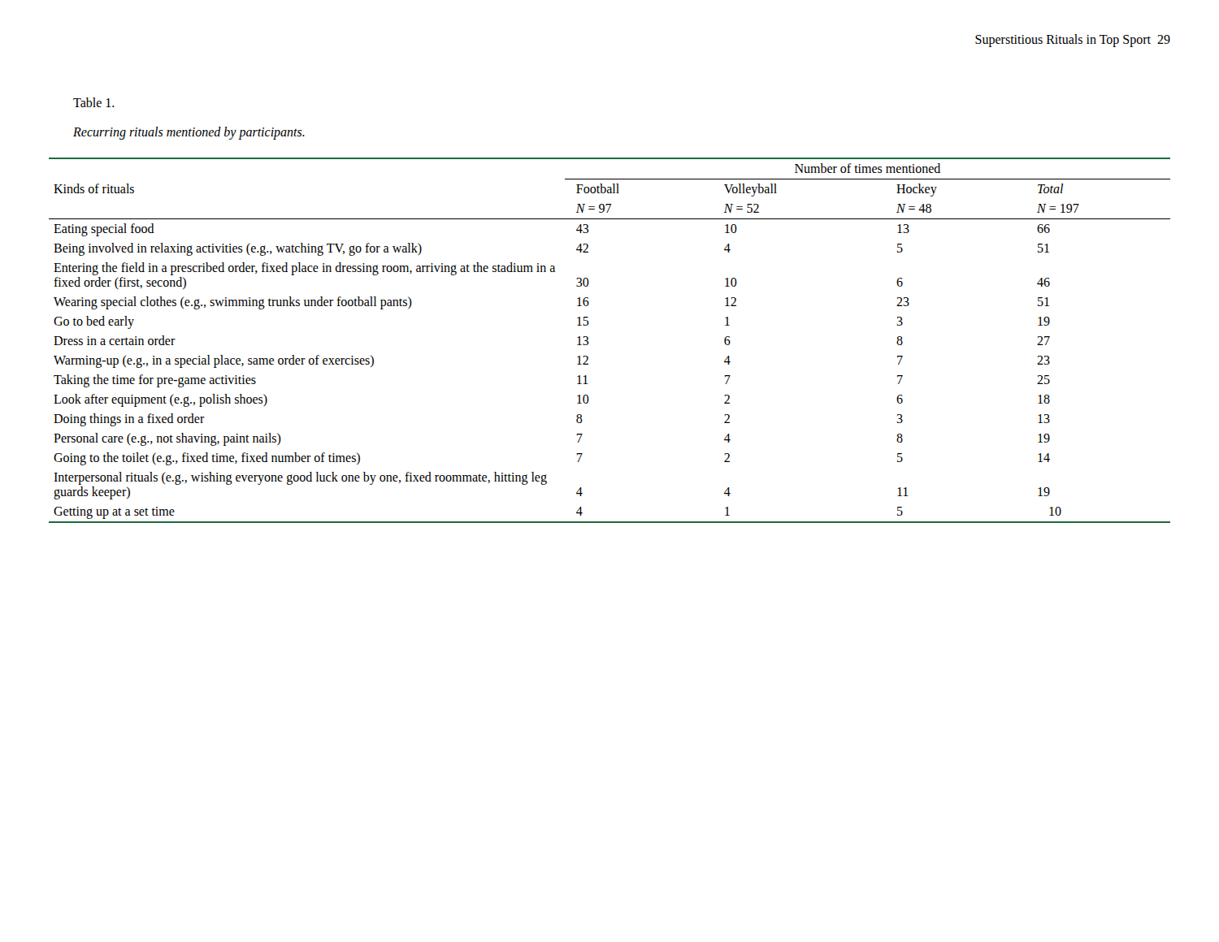Superstitious Rituals in Top Sport 29
Table 1.
Recurring rituals mentioned by participants.
| | Number of times mentioned |
| Kinds of rituals | Football | Volleyball | Hockey | Total |
| | N = 97 | N = 52 | N = 48 | N = 197 |
| Eating special food | 43 | 10 | 13 | 66 |
| Being involved in relaxing activities (e.g., watching TV, go for a walk) | 42 | 4 | 5 | 51 |
| Entering the field in a prescribed order, fixed place in dressing room, arriving at the stadium in a fixed order (first, second) | 30 | 10 | 6 | 46 |
| Wearing special clothes (e.g., swimming trunks under football pants) | 16 | 12 | 23 | 51 |
| Go to bed early | 15 | 1 | 3 | 19 |
| Dress in a certain order | 13 | 6 | 8 | 27 |
| Warming-up (e.g., in a special place, same order of exercises) | 12 | 4 | 7 | 23 |
| Taking the time for pre-game activities | 11 | 7 | 7 | 25 |
| Look after equipment (e.g., polish shoes) | 10 | 2 | 6 | 18 |
| Doing things in a fixed order | 8 | 2 | 3 | 13 |
| Personal care (e.g., not shaving, paint nails) | 7 | 4 | 8 | 19 |
| Going to the toilet (e.g., fixed time, fixed number of times) | 7 | 2 | 5 | 14 |
| Interpersonal rituals (e.g., wishing everyone good luck one by one, fixed roommate, hitting leg guards keeper) | 4 | 4 | 11 | 19 |
| Getting up at a set time | 4 | 1 | 5 | 10 |